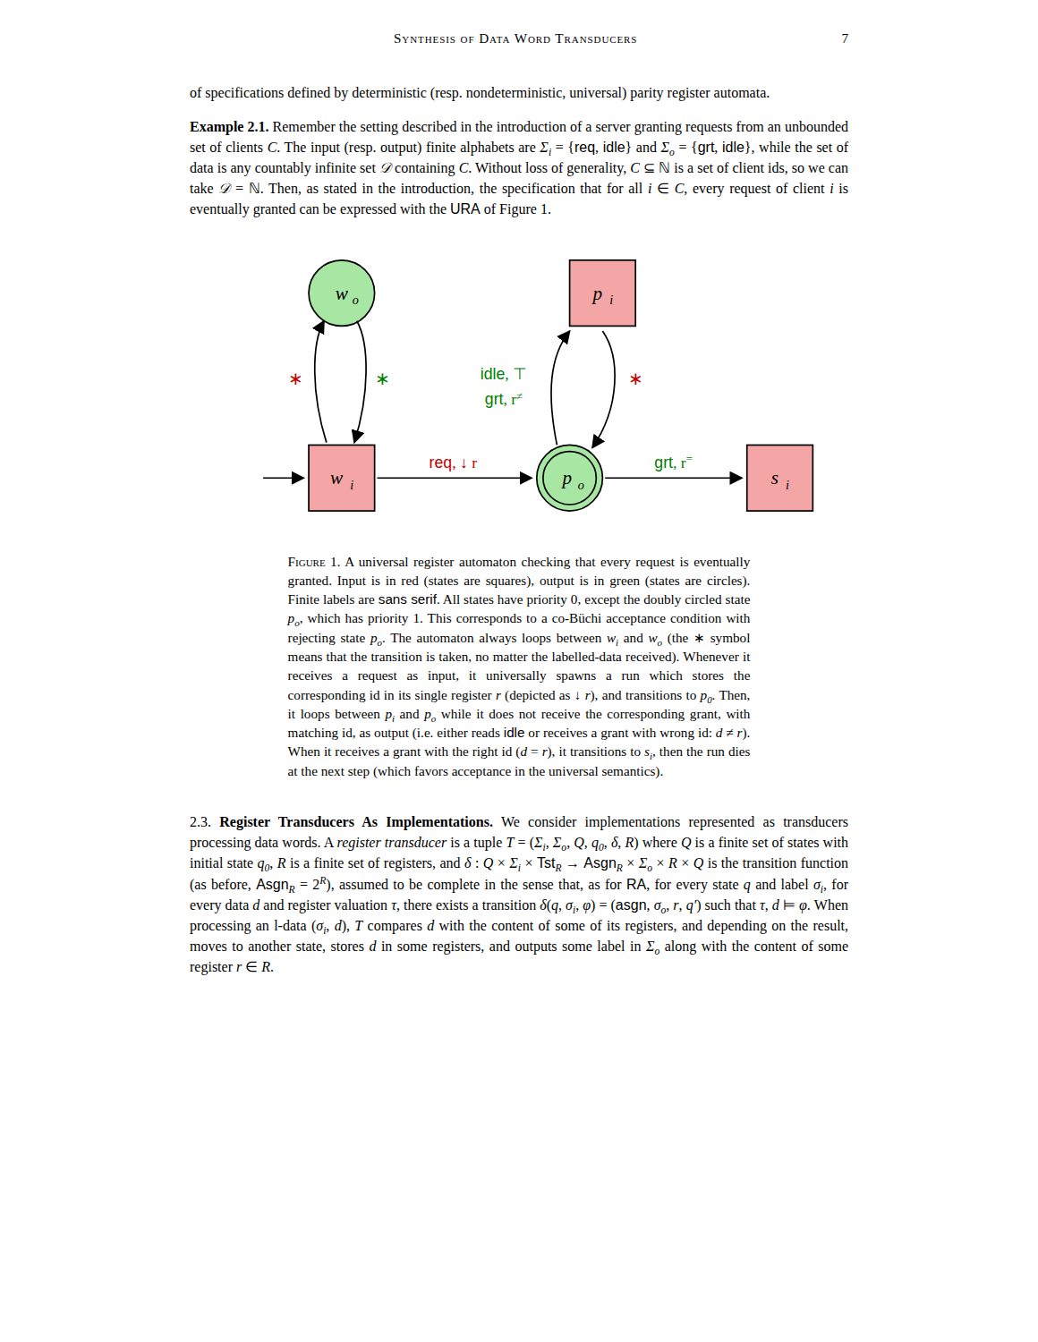Synthesis of Data Word Transducers 7
of specifications defined by deterministic (resp. nondeterministic, universal) parity register automata.
Example 2.1. Remember the setting described in the introduction of a server granting requests from an unbounded set of clients C. The input (resp. output) finite alphabets are Σi = {req, idle} and Σo = {grt, idle}, while the set of data is any countably infinite set 𝒟 containing C. Without loss of generality, C ⊆ ℕ is a set of client ids, so we can take 𝒟 = ℕ. Then, as stated in the introduction, the specification that for all i ∈ C, every request of client i is eventually granted can be expressed with the URA of Figure 1.
w o p i w i p o s i ∗ ∗ req, ↓ r grt, r= ∗ idle, ⊤ grt, r≠
Figure 1. A universal register automaton checking that every request is eventually granted. Input is in red (states are squares), output is in green (states are circles). Finite labels are sans serif. All states have priority 0, except the doubly circled state po, which has priority 1. This corresponds to a co-Büchi acceptance condition with rejecting state po. The automaton always loops between wi and wo (the ∗ symbol means that the transition is taken, no matter the labelled-data received). Whenever it receives a request as input, it universally spawns a run which stores the corresponding id in its single register r (depicted as ↓ r), and transitions to p0. Then, it loops between pi and po while it does not receive the corresponding grant, with matching id, as output (i.e. either reads idle or receives a grant with wrong id: d ≠ r). When it receives a grant with the right id (d = r), it transitions to si, then the run dies at the next step (which favors acceptance in the universal semantics).
2.3. Register Transducers As Implementations. We consider implementations represented as transducers processing data words. A register transducer is a tuple T = (Σi, Σo, Q, q0, δ, R) where Q is a finite set of states with initial state q0, R is a finite set of registers, and δ : Q × Σi × TstR → AsgnR × Σo × R × Q is the transition function (as before, AsgnR = 2R), assumed to be complete in the sense that, as for RA, for every state q and label σi, for every data d and register valuation τ, there exists a transition δ(q, σi, φ) = (asgn, σo, r, q′) such that τ, d ⊨ φ. When processing an l-data (σi, d), T compares d with the content of some of its registers, and depending on the result, moves to another state, stores d in some registers, and outputs some label in Σo along with the content of some register r ∈ R.